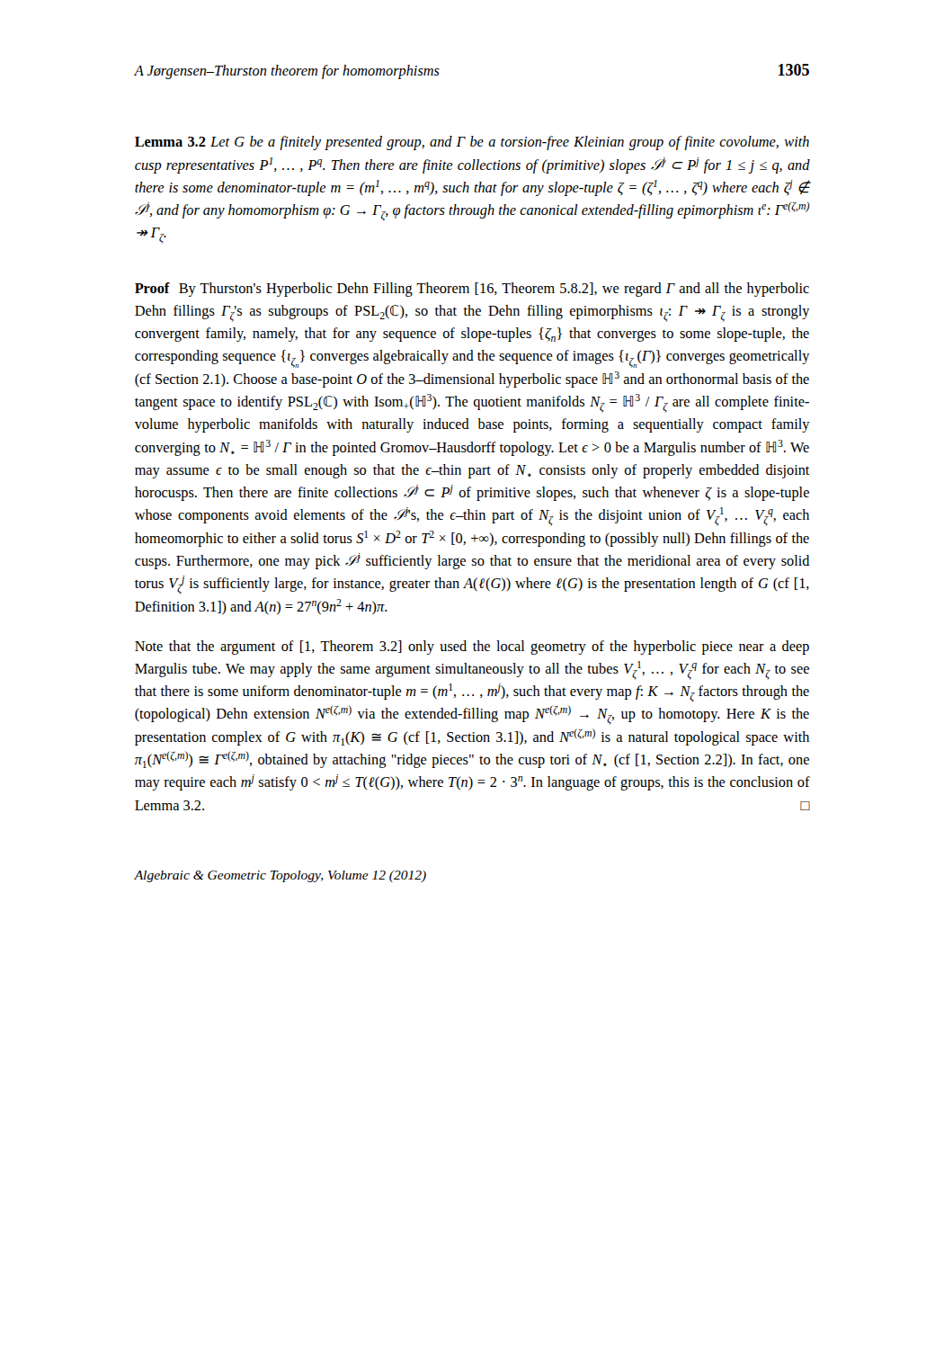A Jørgensen–Thurston theorem for homomorphisms 1305
Lemma 3.2 Let G be a finitely presented group, and Γ be a torsion-free Kleinian group of finite covolume, with cusp representatives P1, … , Pq. Then there are finite collections of (primitive) slopes 𝒮j ⊂ Pj for 1 ≤ j ≤ q, and there is some denominator-tuple m = (m1, … , mq), such that for any slope-tuple ζ = (ζ1, … , ζq) where each ζj ∉ 𝒮j, and for any homomorphism φ: G → Γζ, φ factors through the canonical extended-filling epimorphism ιe: Γe(ζ,m) ↠ Γζ.
Proof By Thurston's Hyperbolic Dehn Filling Theorem [16, Theorem 5.8.2], we regard Γ and all the hyperbolic Dehn fillings Γζ's as subgroups of PSL2(ℂ), so that the Dehn filling epimorphisms ιζ: Γ ↠ Γζ is a strongly convergent family, namely, that for any sequence of slope-tuples {ζn} that converges to some slope-tuple, the corresponding sequence {ιζn} converges algebraically and the sequence of images {ιζn(Γ)} converges geometrically (cf Section 2.1). Choose a base-point O of the 3–dimensional hyperbolic space ℍ3 and an orthonormal basis of the tangent space to identify PSL2(ℂ) with Isom+(ℍ3). The quotient manifolds Nζ = ℍ3 / Γζ are all complete finite-volume hyperbolic manifolds with naturally induced base points, forming a sequentially compact family converging to N⋆ = ℍ3 / Γ in the pointed Gromov–Hausdorff topology. Let ϵ > 0 be a Margulis number of ℍ3. We may assume ϵ to be small enough so that the ϵ–thin part of N⋆ consists only of properly embedded disjoint horocusps. Then there are finite collections 𝒮j ⊂ Pj of primitive slopes, such that whenever ζ is a slope-tuple whose components avoid elements of the 𝒮j's, the ϵ–thin part of Nζ is the disjoint union of Vζ1, … Vζq, each homeomorphic to either a solid torus S1 × D2 or T2 × [0, +∞), corresponding to (possibly null) Dehn fillings of the cusps. Furthermore, one may pick 𝒮j sufficiently large so that to ensure that the meridional area of every solid torus Vζj is sufficiently large, for instance, greater than A(ℓ(G)) where ℓ(G) is the presentation length of G (cf [1, Definition 3.1]) and A(n) = 27n(9n2 + 4n)π.
Note that the argument of [1, Theorem 3.2] only used the local geometry of the hyperbolic piece near a deep Margulis tube. We may apply the same argument simultaneously to all the tubes Vζ1, … , Vζq for each Nζ to see that there is some uniform denominator-tuple m = (m1, … , mj), such that every map f: K → Nζ factors through the (topological) Dehn extension Ne(ζ,m) via the extended-filling map Ne(ζ,m) → Nζ, up to homotopy. Here K is the presentation complex of G with π1(K) ≅ G (cf [1, Section 3.1]), and Ne(ζ,m) is a natural topological space with π1(Ne(ζ,m)) ≅ Γe(ζ,m), obtained by attaching "ridge pieces" to the cusp tori of N⋆ (cf [1, Section 2.2]). In fact, one may require each mj satisfy 0 < mj ≤ T(ℓ(G)), where T(n) = 2 · 3n. In language of groups, this is the conclusion of Lemma 3.2.□
Algebraic & Geometric Topology, Volume 12 (2012)